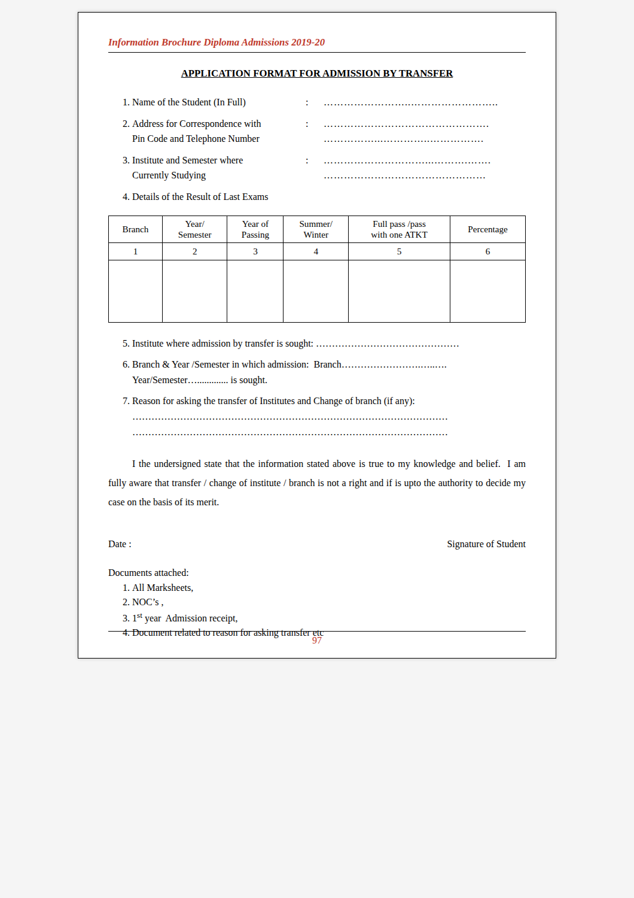Information Brochure Diploma Admissions 2019-20
APPLICATION FORMAT FOR ADMISSION BY TRANSFER
Name of the Student (In Full) : ……………………..……………………..
Address for Correspondence with : ………………………………………….
Pin Code and Telephone Number ……………...…………..…………….
Institute and Semester where : …………………………...……….…….
Currently Studying …………………………………………
Details of the Result of Last Exams
| Branch | Year/ Semester | Year of Passing | Summer/ Winter | Full pass /pass with one ATKT | Percentage |
| --- | --- | --- | --- | --- | --- |
| 1 | 2 | 3 | 4 | 5 | 6 |
Institute where admission by transfer is sought: ………………………………………
Branch & Year /Semester in which admission: Branch…………………….…..….
Year/Semester…............. is sought.
Reason for asking the transfer of Institutes and Change of branch (if any): ……………………………………………………………………………………… ………………………………………………………………………………………
I the undersigned state that the information stated above is true to my knowledge and belief. I am fully aware that transfer / change of institute / branch is not a right and if is upto the authority to decide my case on the basis of its merit.
Date : Signature of Student
Documents attached:
All Marksheets,
NOC’s ,
1st year Admission receipt,
Document related to reason for asking transfer etc
97